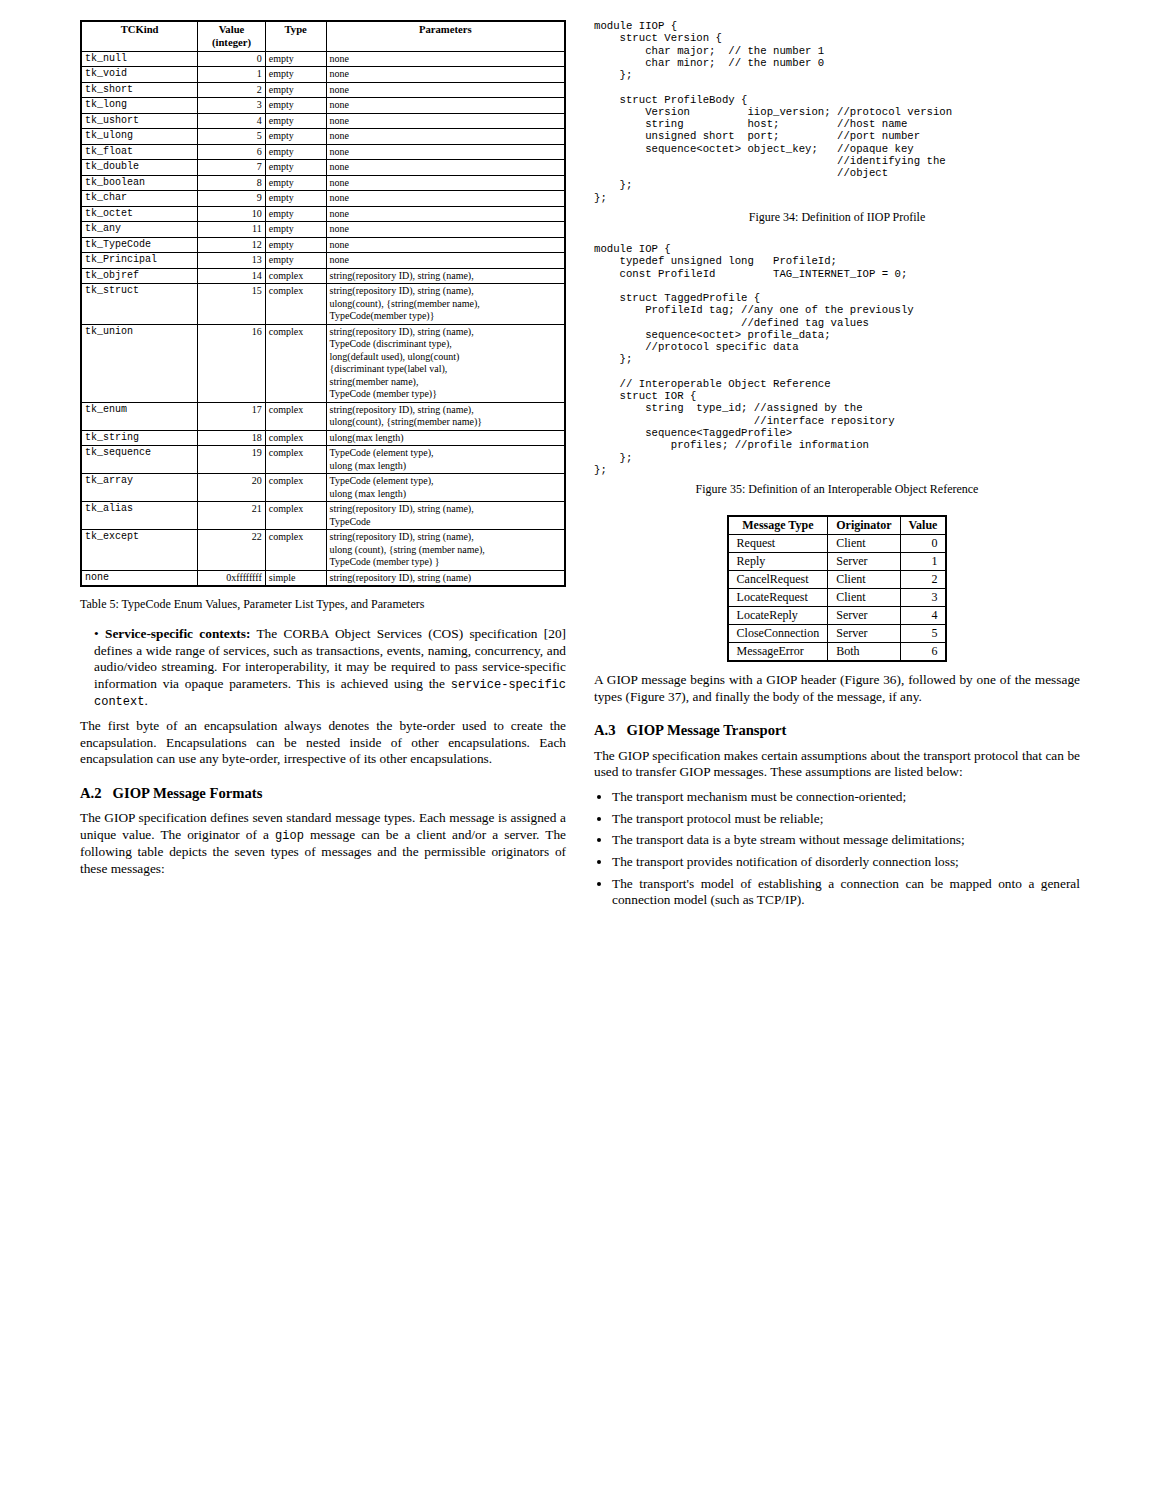| TCKind | Value (integer) | Type | Parameters |
| --- | --- | --- | --- |
| tk_null | 0 | empty | none |
| tk_void | 1 | empty | none |
| tk_short | 2 | empty | none |
| tk_long | 3 | empty | none |
| tk_ushort | 4 | empty | none |
| tk_ulong | 5 | empty | none |
| tk_float | 6 | empty | none |
| tk_double | 7 | empty | none |
| tk_boolean | 8 | empty | none |
| tk_char | 9 | empty | none |
| tk_octet | 10 | empty | none |
| tk_any | 11 | empty | none |
| tk_TypeCode | 12 | empty | none |
| tk_Principal | 13 | empty | none |
| tk_objref | 14 | complex | string(repository ID), string (name), |
| tk_struct | 15 | complex | string(repository ID), string (name), ulong(count), {string(member name), TypeCode(member type)} |
| tk_union | 16 | complex | string(repository ID), string (name), TypeCode (discriminant type), long(default used), ulong(count) {discriminant type(label val), string(member name), TypeCode (member type)} |
| tk_enum | 17 | complex | string(repository ID), string (name), ulong(count), {string(member name)} |
| tk_string | 18 | complex | ulong(max length) |
| tk_sequence | 19 | complex | TypeCode (element type), ulong (max length) |
| tk_array | 20 | complex | TypeCode (element type), ulong (max length) |
| tk_alias | 21 | complex | string(repository ID), string (name), TypeCode |
| tk_except | 22 | complex | string(repository ID), string (name), ulong (count), {string (member name), TypeCode (member type) } |
| none | 0xffffffff | simple | string(repository ID), string (name) |
Table 5: TypeCode Enum Values, Parameter List Types, and Parameters
• Service-specific contexts: The CORBA Object Services (COS) specification [20] defines a wide range of services, such as transactions, events, naming, concurrency, and audio/video streaming. For interoperability, it may be required to pass service-specific information via opaque parameters. This is achieved using the service-specific context.
The first byte of an encapsulation always denotes the byte-order used to create the encapsulation. Encapsulations can be nested inside of other encapsulations. Each encapsulation can use any byte-order, irrespective of its other encapsulations.
A.2 GIOP Message Formats
The GIOP specification defines seven standard message types. Each message is assigned a unique value. The originator of a giop message can be a client and/or a server. The following table depicts the seven types of messages and the permissible originators of these messages:
module IIOP {
    struct Version {
        char major;  // the number 1
        char minor;  // the number 0
    };

    struct ProfileBody {
        Version         iiop_version; //protocol version
        string          host;         //host name
        unsigned short  port;         //port number
        sequence<octet> object_key;   //opaque key
                                      //identifying the
                                      //object
    };
};
Figure 34: Definition of IIOP Profile
module IOP {
    typedef unsigned long   ProfileId;
    const ProfileId         TAG_INTERNET_IOP = 0;

    struct TaggedProfile {
        ProfileId tag; //any one of the previously
                       //defined tag values
        sequence<octet> profile_data;
        //protocol specific data
    };

    // Interoperable Object Reference
    struct IOR {
        string  type_id; //assigned by the
                         //interface repository
        sequence<TaggedProfile>
            profiles; //profile information
    };
};
Figure 35: Definition of an Interoperable Object Reference
| Message Type | Originator | Value |
| --- | --- | --- |
| Request | Client | 0 |
| Reply | Server | 1 |
| CancelRequest | Client | 2 |
| LocateRequest | Client | 3 |
| LocateReply | Server | 4 |
| CloseConnection | Server | 5 |
| MessageError | Both | 6 |
A GIOP message begins with a GIOP header (Figure 36), followed by one of the message types (Figure 37), and finally the body of the message, if any.
A.3 GIOP Message Transport
The GIOP specification makes certain assumptions about the transport protocol that can be used to transfer GIOP messages. These assumptions are listed below:
The transport mechanism must be connection-oriented;
The transport protocol must be reliable;
The transport data is a byte stream without message delimitations;
The transport provides notification of disorderly connection loss;
The transport's model of establishing a connection can be mapped onto a general connection model (such as TCP/IP).